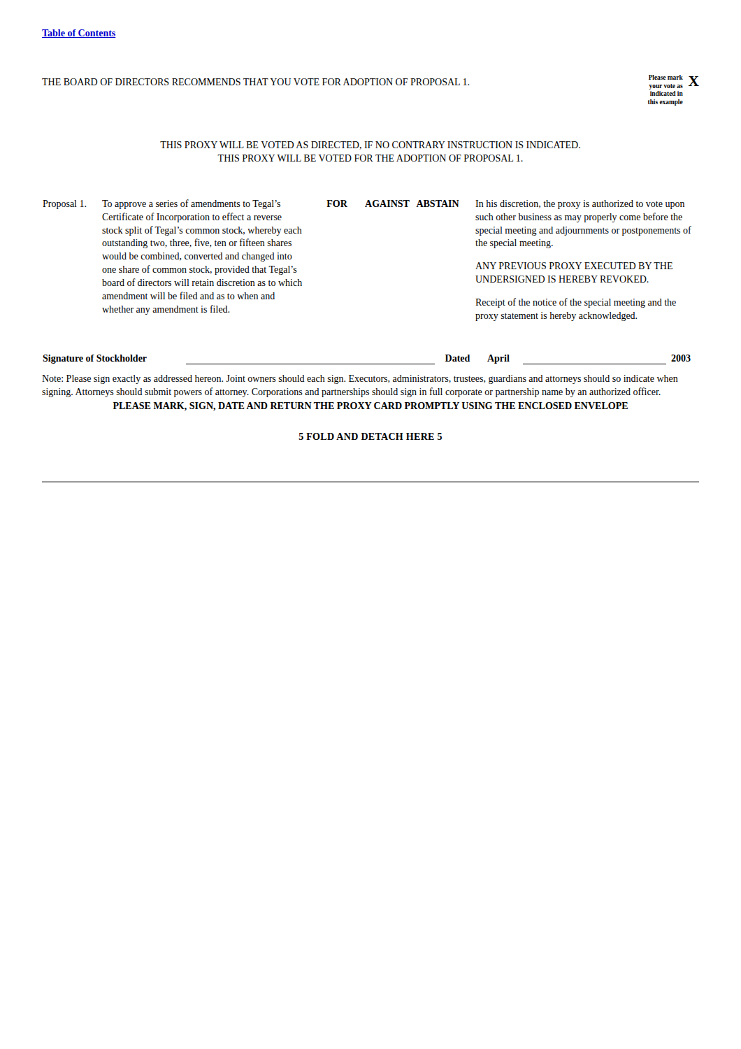Table of Contents
THE BOARD OF DIRECTORS RECOMMENDS THAT YOU VOTE FOR ADOPTION OF PROPOSAL 1.
Please mark
your vote as
indicated in
this example
X
THIS PROXY WILL BE VOTED AS DIRECTED, IF NO CONTRARY INSTRUCTION IS INDICATED.
THIS PROXY WILL BE VOTED FOR THE ADOPTION OF PROPOSAL 1.
| Proposal 1. | To approve a series of amendments to Tegal’s Certificate of Incorporation to effect a reverse stock split of Tegal’s common stock, whereby each outstanding two, three, five, ten or fifteen shares would be combined, converted and changed into one share of common stock, provided that Tegal’s board of directors will retain discretion as to which amendment will be filed and as to when and whether any amendment is filed. | FOR | AGAINST | ABSTAIN | In his discretion, the proxy is authorized to vote upon such other business as may properly come before the special meeting and adjournments or postponements of the special meeting. ANY PREVIOUS PROXY EXECUTED BY THE UNDERSIGNED IS HEREBY REVOKED. Receipt of the notice of the special meeting and the proxy statement is hereby acknowledged. |
| Signature of Stockholder | | Dated | April | | 2003 |
Note: Please sign exactly as addressed hereon. Joint owners should each sign. Executors, administrators, trustees, guardians and attorneys should so indicate when signing. Attorneys should submit powers of attorney. Corporations and partnerships should sign in full corporate or partnership name by an authorized officer.
PLEASE MARK, SIGN, DATE AND RETURN THE PROXY CARD PROMPTLY USING THE ENCLOSED ENVELOPE
5 FOLD AND DETACH HERE 5